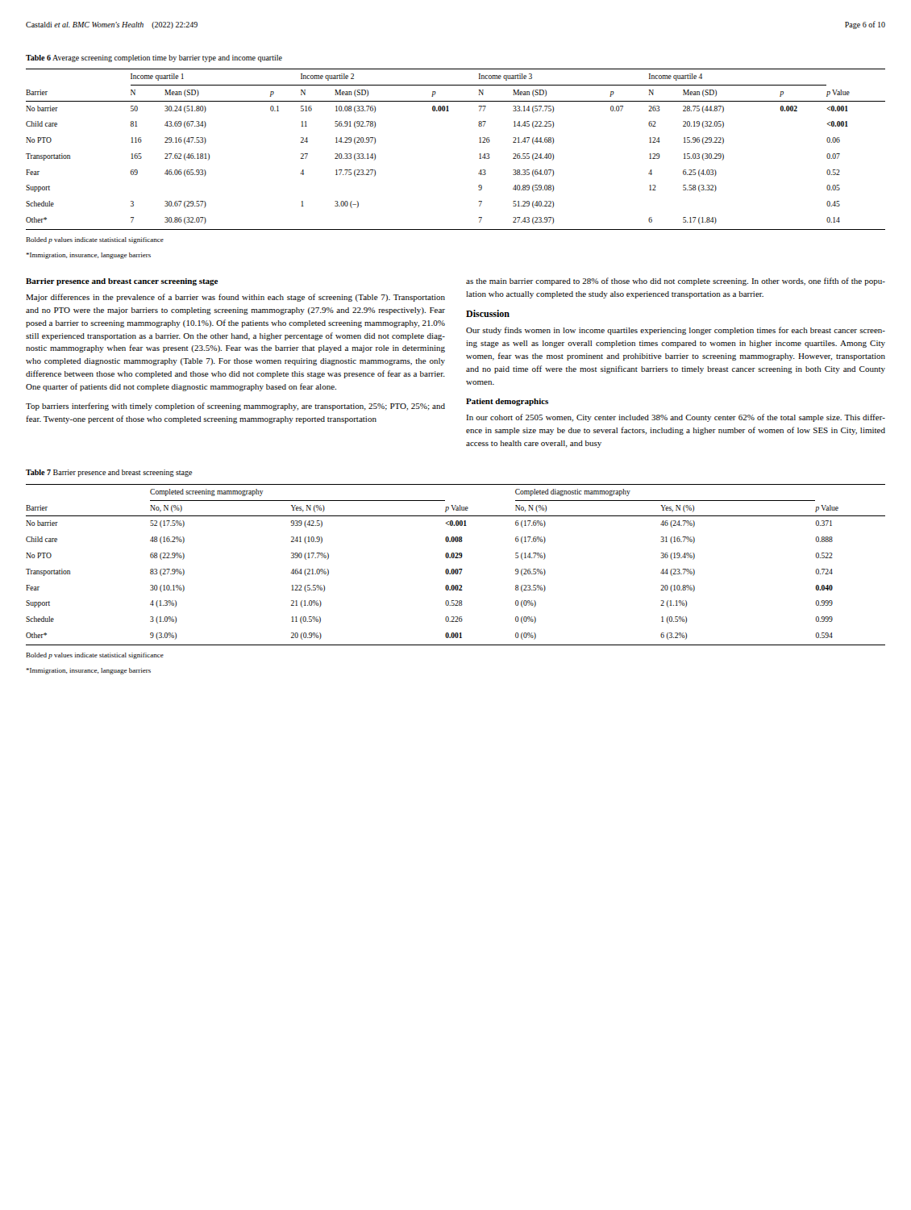Castaldi et al. BMC Women's Health (2022) 22:249
Page 6 of 10
Table 6 Average screening completion time by barrier type and income quartile
| Barrier | Income quartile 1 | Income quartile 2 | Income quartile 3 | Income quartile 4 | p Value |
| --- | --- | --- | --- | --- | --- |
| N | Mean (SD) | p | N | Mean (SD) | p | N | Mean (SD) | p | N | Mean (SD) | p |
| No barrier | 50 | 30.24 (51.80) | 0.1 | 516 | 10.08 (33.76) | 0.001 | 77 | 33.14 (57.75) | 0.07 | 263 | 28.75 (44.87) | 0.002 | <0.001 |
| Child care | 81 | 43.69 (67.34) | | 11 | 56.91 (92.78) | | 87 | 14.45 (22.25) | | 62 | 20.19 (32.05) | | <0.001 |
| No PTO | 116 | 29.16 (47.53) | | 24 | 14.29 (20.97) | | 126 | 21.47 (44.68) | | 124 | 15.96 (29.22) | | 0.06 |
| Transportation | 165 | 27.62 (46.181) | | 27 | 20.33 (33.14) | | 143 | 26.55 (24.40) | | 129 | 15.03 (30.29) | | 0.07 |
| Fear | 69 | 46.06 (65.93) | | 4 | 17.75 (23.27) | | 43 | 38.35 (64.07) | | 4 | 6.25 (4.03) | | 0.52 |
| Support | | | | | | | 9 | 40.89 (59.08) | | 12 | 5.58 (3.32) | | 0.05 |
| Schedule | 3 | 30.67 (29.57) | | 1 | 3.00 (–) | | 7 | 51.29 (40.22) | | | | | 0.45 |
| Other* | 7 | 30.86 (32.07) | | | | | 7 | 27.43 (23.97) | | 6 | 5.17 (1.84) | | 0.14 |
Bolded p values indicate statistical significance
*Immigration, insurance, language barriers
Barrier presence and breast cancer screening stage
Major differences in the prevalence of a barrier was found within each stage of screening (Table 7). Transportation and no PTO were the major barriers to completing screening mammography (27.9% and 22.9% respectively). Fear posed a barrier to screening mammography (10.1%). Of the patients who completed screening mammography, 21.0% still experienced transportation as a barrier. On the other hand, a higher percentage of women did not complete diagnostic mammography when fear was present (23.5%). Fear was the barrier that played a major role in determining who completed diagnostic mammography (Table 7). For those women requiring diagnostic mammograms, the only difference between those who completed and those who did not complete this stage was presence of fear as a barrier. One quarter of patients did not complete diagnostic mammography based on fear alone.
Top barriers interfering with timely completion of screening mammography, are transportation, 25%; PTO, 25%; and fear. Twenty-one percent of those who completed screening mammography reported transportation
as the main barrier compared to 28% of those who did not complete screening. In other words, one fifth of the population who actually completed the study also experienced transportation as a barrier.
Discussion
Our study finds women in low income quartiles experiencing longer completion times for each breast cancer screening stage as well as longer overall completion times compared to women in higher income quartiles. Among City women, fear was the most prominent and prohibitive barrier to screening mammography. However, transportation and no paid time off were the most significant barriers to timely breast cancer screening in both City and County women.
Patient demographics
In our cohort of 2505 women, City center included 38% and County center 62% of the total sample size. This difference in sample size may be due to several factors, including a higher number of women of low SES in City, limited access to health care overall, and busy
Table 7 Barrier presence and breast screening stage
| Barrier | Completed screening mammography | p Value | Completed diagnostic mammography | p Value |
| --- | --- | --- | --- | --- |
| No, N (%) | Yes, N (%) | No, N (%) | Yes, N (%) |
| No barrier | 52 (17.5%) | 939 (42.5) | <0.001 | 6 (17.6%) | 46 (24.7%) | 0.371 |
| Child care | 48 (16.2%) | 241 (10.9) | 0.008 | 6 (17.6%) | 31 (16.7%) | 0.888 |
| No PTO | 68 (22.9%) | 390 (17.7%) | 0.029 | 5 (14.7%) | 36 (19.4%) | 0.522 |
| Transportation | 83 (27.9%) | 464 (21.0%) | 0.007 | 9 (26.5%) | 44 (23.7%) | 0.724 |
| Fear | 30 (10.1%) | 122 (5.5%) | 0.002 | 8 (23.5%) | 20 (10.8%) | 0.040 |
| Support | 4 (1.3%) | 21 (1.0%) | 0.528 | 0 (0%) | 2 (1.1%) | 0.999 |
| Schedule | 3 (1.0%) | 11 (0.5%) | 0.226 | 0 (0%) | 1 (0.5%) | 0.999 |
| Other* | 9 (3.0%) | 20 (0.9%) | 0.001 | 0 (0%) | 6 (3.2%) | 0.594 |
Bolded p values indicate statistical significance
*Immigration, insurance, language barriers